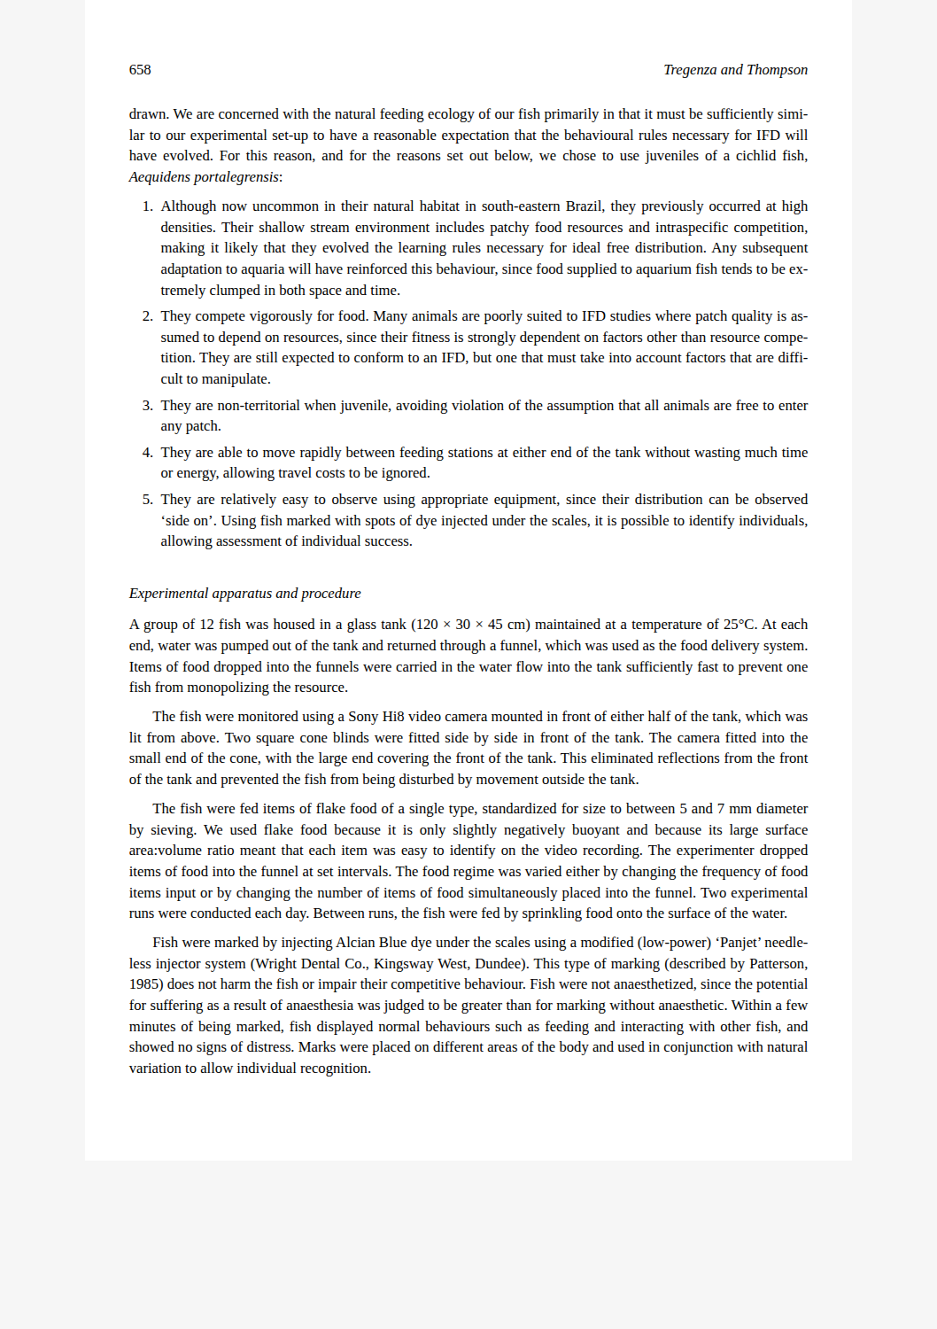658 Tregenza and Thompson
drawn. We are concerned with the natural feeding ecology of our fish primarily in that it must be sufficiently similar to our experimental set-up to have a reasonable expectation that the behavioural rules necessary for IFD will have evolved. For this reason, and for the reasons set out below, we chose to use juveniles of a cichlid fish, Aequidens portalegrensis:
Although now uncommon in their natural habitat in south-eastern Brazil, they previously occurred at high densities. Their shallow stream environment includes patchy food resources and intraspecific competition, making it likely that they evolved the learning rules necessary for ideal free distribution. Any subsequent adaptation to aquaria will have reinforced this behaviour, since food supplied to aquarium fish tends to be extremely clumped in both space and time.
They compete vigorously for food. Many animals are poorly suited to IFD studies where patch quality is assumed to depend on resources, since their fitness is strongly dependent on factors other than resource competition. They are still expected to conform to an IFD, but one that must take into account factors that are difficult to manipulate.
They are non-territorial when juvenile, avoiding violation of the assumption that all animals are free to enter any patch.
They are able to move rapidly between feeding stations at either end of the tank without wasting much time or energy, allowing travel costs to be ignored.
They are relatively easy to observe using appropriate equipment, since their distribution can be observed ‘side on’. Using fish marked with spots of dye injected under the scales, it is possible to identify individuals, allowing assessment of individual success.
Experimental apparatus and procedure
A group of 12 fish was housed in a glass tank (120 × 30 × 45 cm) maintained at a temperature of 25°C. At each end, water was pumped out of the tank and returned through a funnel, which was used as the food delivery system. Items of food dropped into the funnels were carried in the water flow into the tank sufficiently fast to prevent one fish from monopolizing the resource.
The fish were monitored using a Sony Hi8 video camera mounted in front of either half of the tank, which was lit from above. Two square cone blinds were fitted side by side in front of the tank. The camera fitted into the small end of the cone, with the large end covering the front of the tank. This eliminated reflections from the front of the tank and prevented the fish from being disturbed by movement outside the tank.
The fish were fed items of flake food of a single type, standardized for size to between 5 and 7 mm diameter by sieving. We used flake food because it is only slightly negatively buoyant and because its large surface area:volume ratio meant that each item was easy to identify on the video recording. The experimenter dropped items of food into the funnel at set intervals. The food regime was varied either by changing the frequency of food items input or by changing the number of items of food simultaneously placed into the funnel. Two experimental runs were conducted each day. Between runs, the fish were fed by sprinkling food onto the surface of the water.
Fish were marked by injecting Alcian Blue dye under the scales using a modified (low-power) ‘Panjet’ needle-less injector system (Wright Dental Co., Kingsway West, Dundee). This type of marking (described by Patterson, 1985) does not harm the fish or impair their competitive behaviour. Fish were not anaesthetized, since the potential for suffering as a result of anaesthesia was judged to be greater than for marking without anaesthetic. Within a few minutes of being marked, fish displayed normal behaviours such as feeding and interacting with other fish, and showed no signs of distress. Marks were placed on different areas of the body and used in conjunction with natural variation to allow individual recognition.